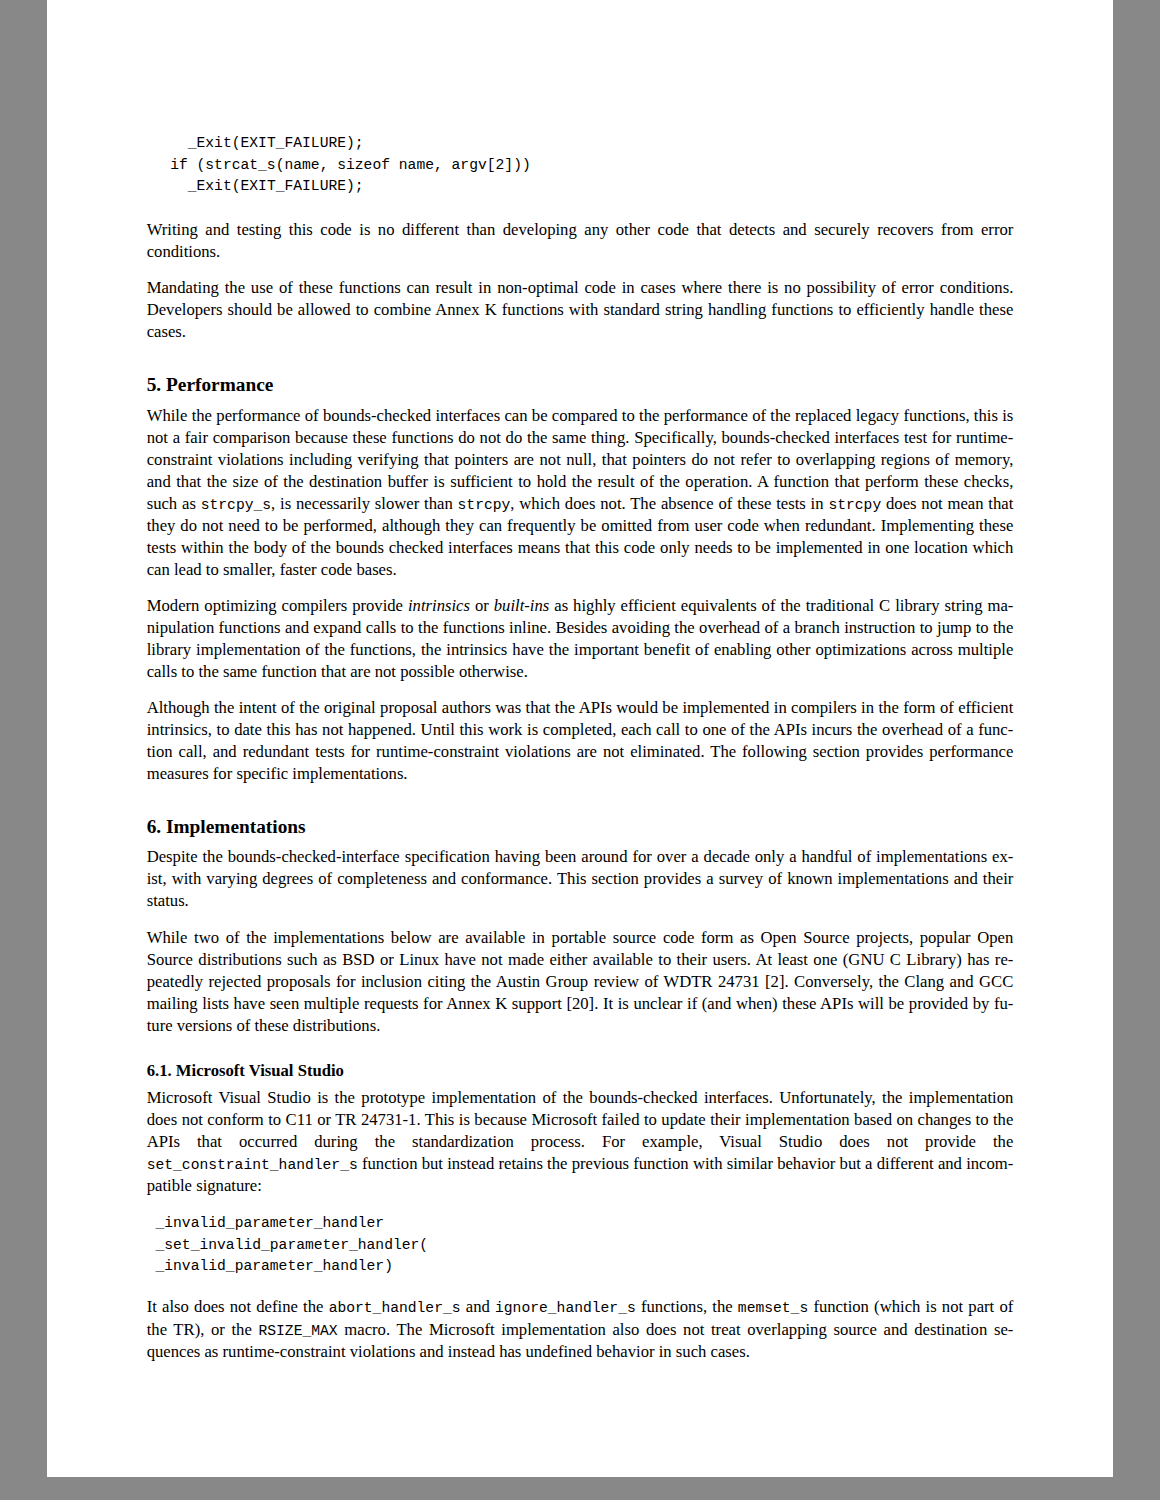_Exit(EXIT_FAILURE);
if (strcat_s(name, sizeof name, argv[2]))
  _Exit(EXIT_FAILURE);
Writing and testing this code is no different than developing any other code that detects and securely recovers from error conditions.
Mandating the use of these functions can result in non-optimal code in cases where there is no possibility of error conditions. Developers should be allowed to combine Annex K functions with standard string handling functions to efficiently handle these cases.
5. Performance
While the performance of bounds-checked interfaces can be compared to the performance of the replaced legacy functions, this is not a fair comparison because these functions do not do the same thing. Specifically, bounds-checked interfaces test for runtime-constraint violations including verifying that pointers are not null, that pointers do not refer to overlapping regions of memory, and that the size of the destination buffer is sufficient to hold the result of the operation. A function that perform these checks, such as strcpy_s, is necessarily slower than strcpy, which does not. The absence of these tests in strcpy does not mean that they do not need to be performed, although they can frequently be omitted from user code when redundant. Implementing these tests within the body of the bounds checked interfaces means that this code only needs to be implemented in one location which can lead to smaller, faster code bases.
Modern optimizing compilers provide intrinsics or built-ins as highly efficient equivalents of the traditional C library string manipulation functions and expand calls to the functions inline. Besides avoiding the overhead of a branch instruction to jump to the library implementation of the functions, the intrinsics have the important benefit of enabling other optimizations across multiple calls to the same function that are not possible otherwise.
Although the intent of the original proposal authors was that the APIs would be implemented in compilers in the form of efficient intrinsics, to date this has not happened. Until this work is completed, each call to one of the APIs incurs the overhead of a function call, and redundant tests for runtime-constraint violations are not eliminated. The following section provides performance measures for specific implementations.
6. Implementations
Despite the bounds-checked-interface specification having been around for over a decade only a handful of implementations exist, with varying degrees of completeness and conformance. This section provides a survey of known implementations and their status.
While two of the implementations below are available in portable source code form as Open Source projects, popular Open Source distributions such as BSD or Linux have not made either available to their users. At least one (GNU C Library) has repeatedly rejected proposals for inclusion citing the Austin Group review of WDTR 24731 [2]. Conversely, the Clang and GCC mailing lists have seen multiple requests for Annex K support [20]. It is unclear if (and when) these APIs will be provided by future versions of these distributions.
6.1. Microsoft Visual Studio
Microsoft Visual Studio is the prototype implementation of the bounds-checked interfaces. Unfortunately, the implementation does not conform to C11 or TR 24731-1. This is because Microsoft failed to update their implementation based on changes to the APIs that occurred during the standardization process. For example, Visual Studio does not provide the set_constraint_handler_s function but instead retains the previous function with similar behavior but a different and incompatible signature:
 _invalid_parameter_handler
 _set_invalid_parameter_handler(
 _invalid_parameter_handler)
It also does not define the abort_handler_s and ignore_handler_s functions, the memset_s function (which is not part of the TR), or the RSIZE_MAX macro. The Microsoft implementation also does not treat overlapping source and destination sequences as runtime-constraint violations and instead has undefined behavior in such cases.